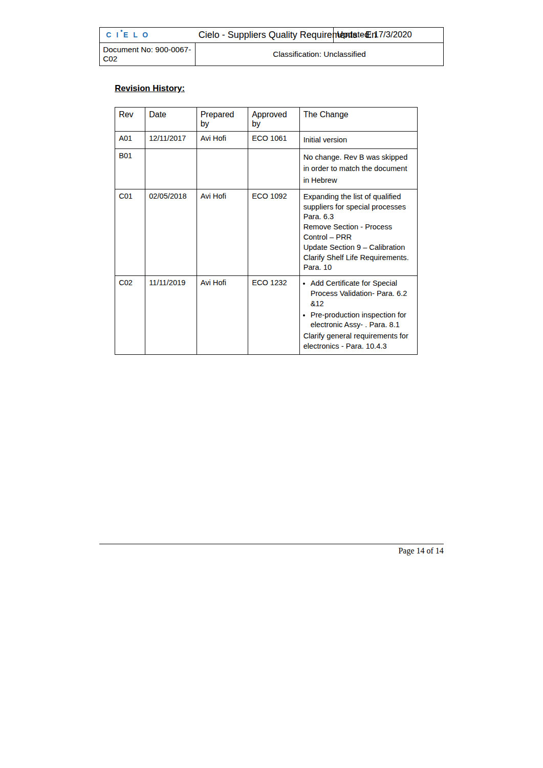| • C I E L O | Cielo - Suppliers Quality Requirements - En | Updated: 17/3/2020 |
| Document No: 900-0067-C02 | Classification: Unclassified |
Revision History:
| Rev | Date | Prepared by | Approved by | The Change |
| --- | --- | --- | --- | --- |
| A01 | 12/11/2017 | Avi Hofi | ECO 1061 | Initial version |
| B01 | | | | No change. Rev B was skipped in order to match the document in Hebrew |
| C01 | 02/05/2018 | Avi Hofi | ECO 1092 | Expanding the list of qualified suppliers for special processes Para. 6.3 Remove Section - Process Control – PRR Update Section 9 – Calibration Clarify Shelf Life Requirements. Para. 10 |
| C02 | 11/11/2019 | Avi Hofi | ECO 1232 | Add Certificate for Special Process Validation- Para. 6.2 &12 Pre-production inspection for electronic Assy- . Para. 8.1 Clarify general requirements for electronics - Para. 10.4.3 |
Page 14 of 14